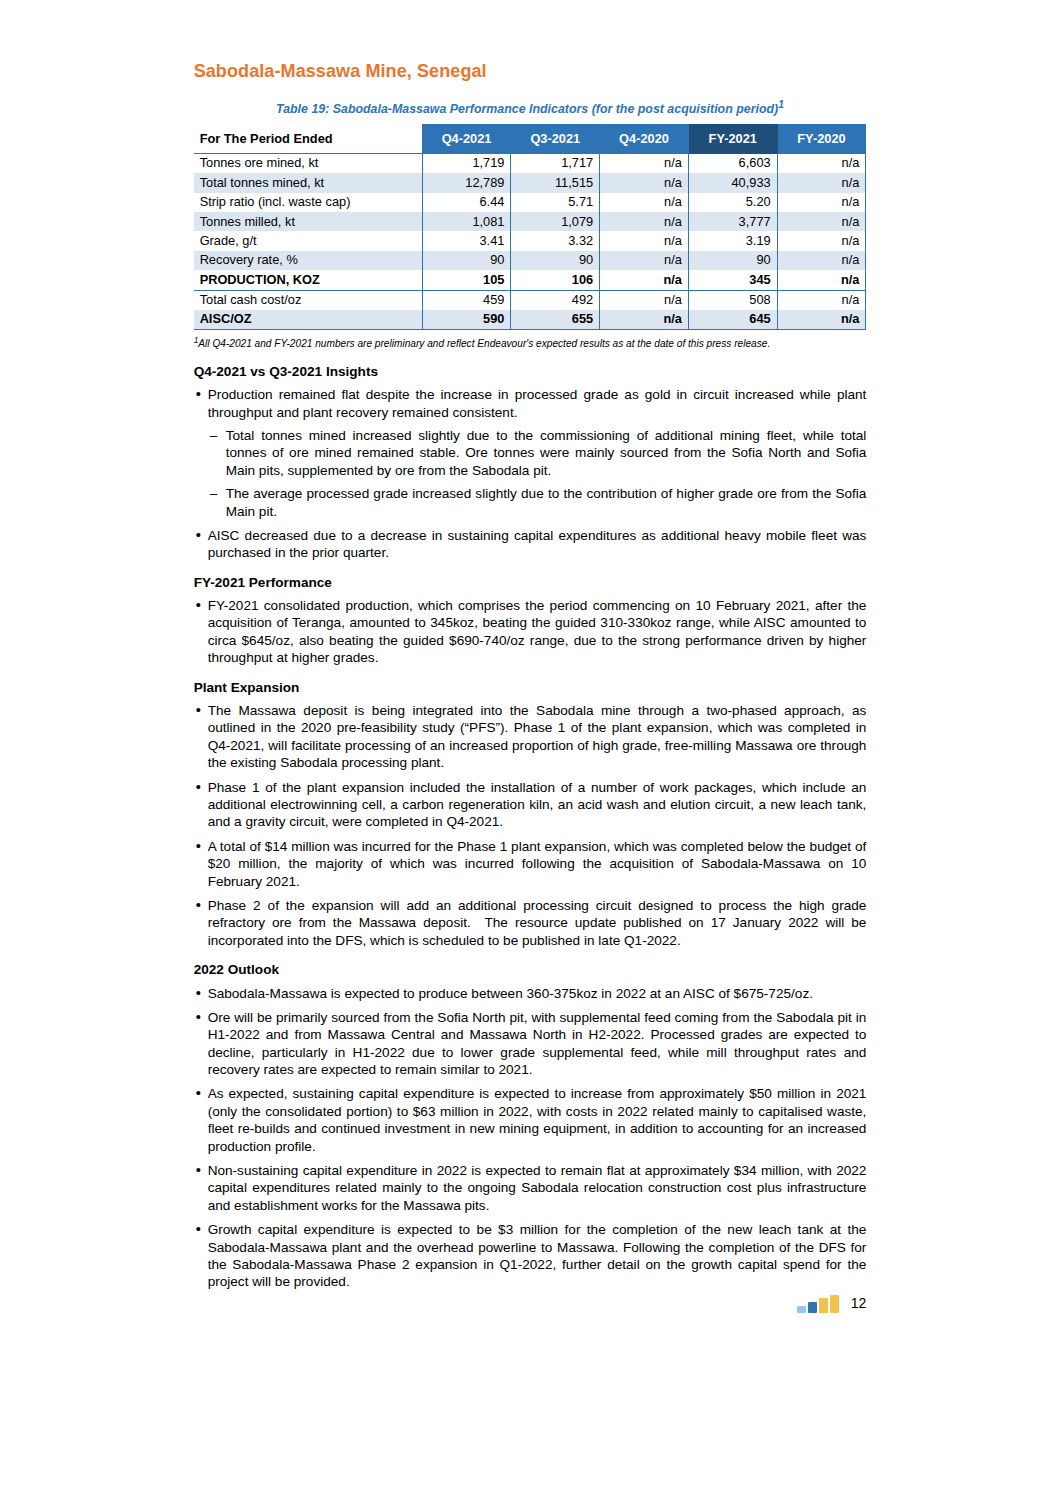Sabodala-Massawa Mine, Senegal
Table 19: Sabodala-Massawa Performance Indicators (for the post acquisition period)1
| For The Period Ended | Q4-2021 | Q3-2021 | Q4-2020 | FY-2021 | FY-2020 |
| --- | --- | --- | --- | --- | --- |
| Tonnes ore mined, kt | 1,719 | 1,717 | n/a | 6,603 | n/a |
| Total tonnes mined, kt | 12,789 | 11,515 | n/a | 40,933 | n/a |
| Strip ratio (incl. waste cap) | 6.44 | 5.71 | n/a | 5.20 | n/a |
| Tonnes milled, kt | 1,081 | 1,079 | n/a | 3,777 | n/a |
| Grade, g/t | 3.41 | 3.32 | n/a | 3.19 | n/a |
| Recovery rate, % | 90 | 90 | n/a | 90 | n/a |
| PRODUCTION, KOZ | 105 | 106 | n/a | 345 | n/a |
| Total cash cost/oz | 459 | 492 | n/a | 508 | n/a |
| AISC/OZ | 590 | 655 | n/a | 645 | n/a |
1All Q4-2021 and FY-2021 numbers are preliminary and reflect Endeavour's expected results as at the date of this press release.
Q4-2021 vs Q3-2021 Insights
Production remained flat despite the increase in processed grade as gold in circuit increased while plant throughput and plant recovery remained consistent.
Total tonnes mined increased slightly due to the commissioning of additional mining fleet, while total tonnes of ore mined remained stable. Ore tonnes were mainly sourced from the Sofia North and Sofia Main pits, supplemented by ore from the Sabodala pit.
The average processed grade increased slightly due to the contribution of higher grade ore from the Sofia Main pit.
AISC decreased due to a decrease in sustaining capital expenditures as additional heavy mobile fleet was purchased in the prior quarter.
FY-2021 Performance
FY-2021 consolidated production, which comprises the period commencing on 10 February 2021, after the acquisition of Teranga, amounted to 345koz, beating the guided 310-330koz range, while AISC amounted to circa $645/oz, also beating the guided $690-740/oz range, due to the strong performance driven by higher throughput at higher grades.
Plant Expansion
The Massawa deposit is being integrated into the Sabodala mine through a two-phased approach, as outlined in the 2020 pre-feasibility study (“PFS”). Phase 1 of the plant expansion, which was completed in Q4-2021, will facilitate processing of an increased proportion of high grade, free-milling Massawa ore through the existing Sabodala processing plant.
Phase 1 of the plant expansion included the installation of a number of work packages, which include an additional electrowinning cell, a carbon regeneration kiln, an acid wash and elution circuit, a new leach tank, and a gravity circuit, were completed in Q4-2021.
A total of $14 million was incurred for the Phase 1 plant expansion, which was completed below the budget of $20 million, the majority of which was incurred following the acquisition of Sabodala-Massawa on 10 February 2021.
Phase 2 of the expansion will add an additional processing circuit designed to process the high grade refractory ore from the Massawa deposit. The resource update published on 17 January 2022 will be incorporated into the DFS, which is scheduled to be published in late Q1-2022.
2022 Outlook
Sabodala-Massawa is expected to produce between 360-375koz in 2022 at an AISC of $675-725/oz.
Ore will be primarily sourced from the Sofia North pit, with supplemental feed coming from the Sabodala pit in H1-2022 and from Massawa Central and Massawa North in H2-2022. Processed grades are expected to decline, particularly in H1-2022 due to lower grade supplemental feed, while mill throughput rates and recovery rates are expected to remain similar to 2021.
As expected, sustaining capital expenditure is expected to increase from approximately $50 million in 2021 (only the consolidated portion) to $63 million in 2022, with costs in 2022 related mainly to capitalised waste, fleet re-builds and continued investment in new mining equipment, in addition to accounting for an increased production profile.
Non-sustaining capital expenditure in 2022 is expected to remain flat at approximately $34 million, with 2022 capital expenditures related mainly to the ongoing Sabodala relocation construction cost plus infrastructure and establishment works for the Massawa pits.
Growth capital expenditure is expected to be $3 million for the completion of the new leach tank at the Sabodala-Massawa plant and the overhead powerline to Massawa. Following the completion of the DFS for the Sabodala-Massawa Phase 2 expansion in Q1-2022, further detail on the growth capital spend for the project will be provided.
12